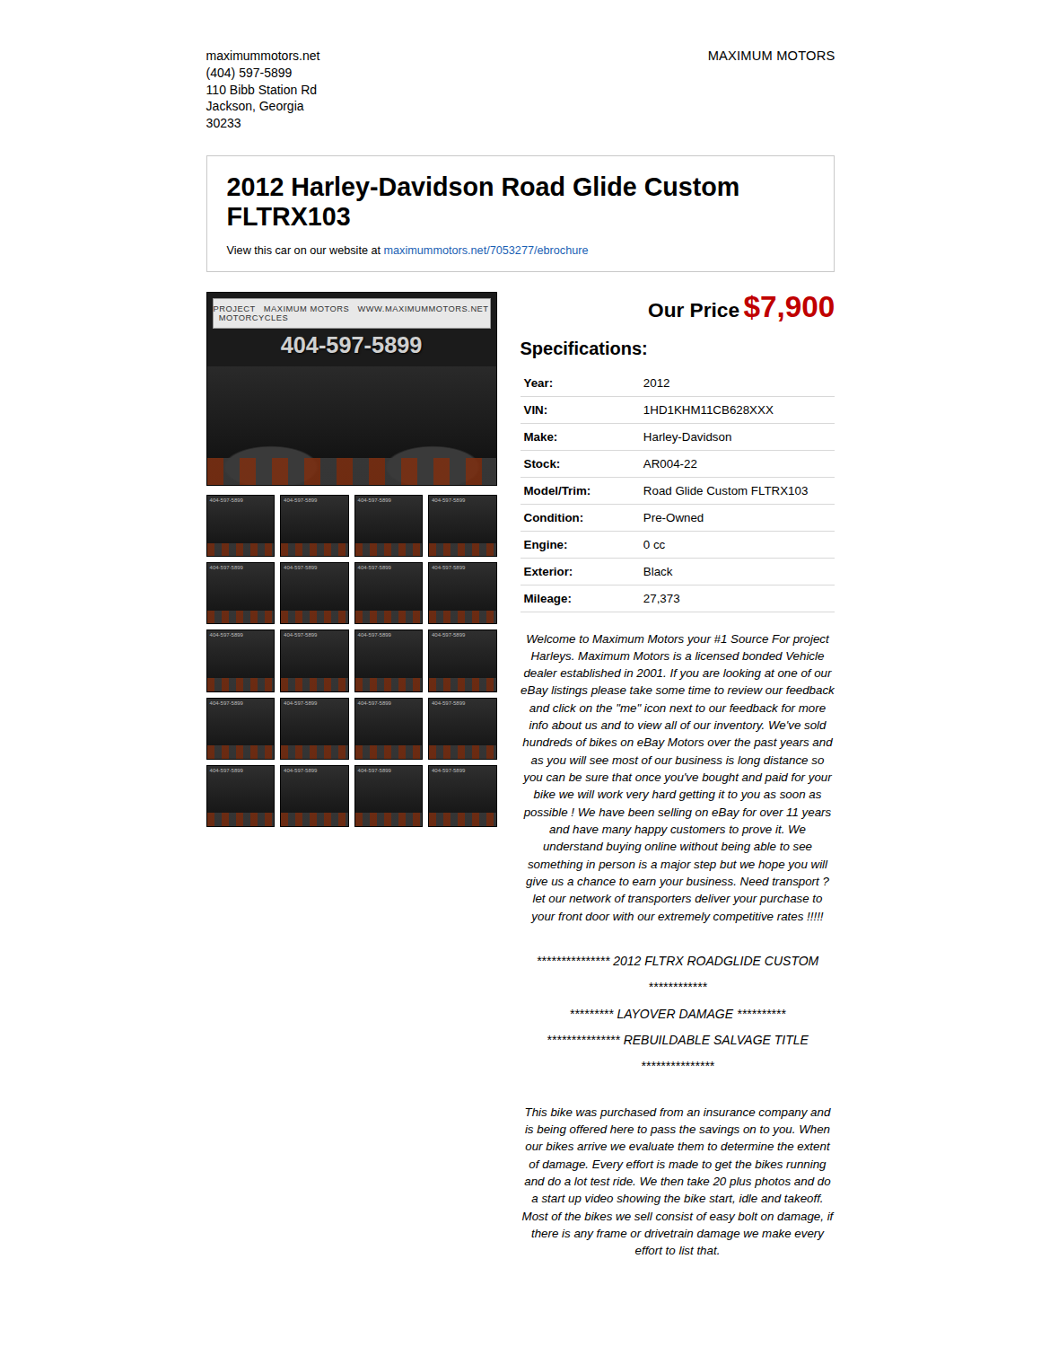maximummotors.net
(404) 597-5899
110 Bibb Station Rd
Jackson, Georgia
30233
MAXIMUM MOTORS
2012 Harley-Davidson Road Glide Custom FLTRX103
View this car on our website at maximummotors.net/7053277/ebrochure
PROJECT MAXIMUM MOTORS WWW.MAXIMUMMOTORS.NET MOTORCYCLES
404-597-5899
404-597-5899
404-597-5899
404-597-5899
404-597-5899
404-597-5899
404-597-5899
404-597-5899
404-597-5899
404-597-5899
404-597-5899
404-597-5899
404-597-5899
404-597-5899
404-597-5899
404-597-5899
404-597-5899
404-597-5899
404-597-5899
404-597-5899
404-597-5899
Our Price $7,900
Specifications:
| Year: | 2012 |
| VIN: | 1HD1KHM11CB628XXX |
| Make: | Harley-Davidson |
| Stock: | AR004-22 |
| Model/Trim: | Road Glide Custom FLTRX103 |
| Condition: | Pre-Owned |
| Engine: | 0 cc |
| Exterior: | Black |
| Mileage: | 27,373 |
Welcome to Maximum Motors your #1 Source For project Harleys. Maximum Motors is a licensed bonded Vehicle dealer established in 2001. If you are looking at one of our eBay listings please take some time to review our feedback and click on the "me" icon next to our feedback for more info about us and to view all of our inventory. We've sold hundreds of bikes on eBay Motors over the past years and as you will see most of our business is long distance so you can be sure that once you've bought and paid for your bike we will work very hard getting it to you as soon as possible ! We have been selling on eBay for over 11 years and have many happy customers to prove it. We understand buying online without being able to see something in person is a major step but we hope you will give us a chance to earn your business. Need transport ? let our network of transporters deliver your purchase to your front door with our extremely competitive rates !!!!!
*************** 2012 FLTRX ROADGLIDE CUSTOM ************
********* LAYOVER DAMAGE **********
*************** REBUILDABLE SALVAGE TITLE ***************
This bike was purchased from an insurance company and is being offered here to pass the savings on to you. When our bikes arrive we evaluate them to determine the extent of damage. Every effort is made to get the bikes running and do a lot test ride. We then take 20 plus photos and do a start up video showing the bike start, idle and takeoff. Most of the bikes we sell consist of easy bolt on damage, if there is any frame or drivetrain damage we make every effort to list that.